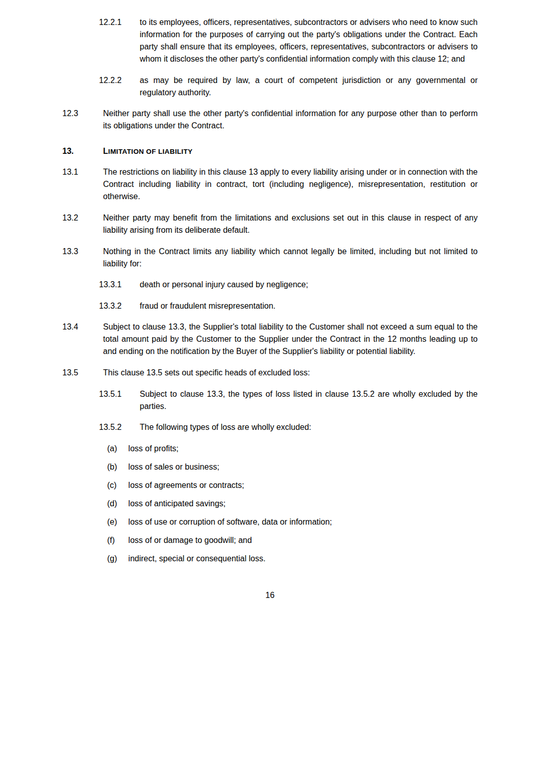12.2.1
to its employees, officers, representatives, subcontractors or advisers who need to know such information for the purposes of carrying out the party's obligations under the Contract. Each party shall ensure that its employees, officers, representatives, subcontractors or advisers to whom it discloses the other party's confidential information comply with this clause 12; and
12.2.2
as may be required by law, a court of competent jurisdiction or any governmental or regulatory authority.
12.3
Neither party shall use the other party's confidential information for any purpose other than to perform its obligations under the Contract.
13. LIMITATION OF LIABILITY
13.1
The restrictions on liability in this clause 13 apply to every liability arising under or in connection with the Contract including liability in contract, tort (including negligence), misrepresentation, restitution or otherwise.
13.2
Neither party may benefit from the limitations and exclusions set out in this clause in respect of any liability arising from its deliberate default.
13.3
Nothing in the Contract limits any liability which cannot legally be limited, including but not limited to liability for:
13.3.1
death or personal injury caused by negligence;
13.3.2
fraud or fraudulent misrepresentation.
13.4
Subject to clause 13.3, the Supplier's total liability to the Customer shall not exceed a sum equal to the total amount paid by the Customer to the Supplier under the Contract in the 12 months leading up to and ending on the notification by the Buyer of the Supplier's liability or potential liability.
13.5
This clause 13.5 sets out specific heads of excluded loss:
13.5.1
Subject to clause 13.3, the types of loss listed in clause 13.5.2 are wholly excluded by the parties.
13.5.2
The following types of loss are wholly excluded:
(a) loss of profits;
(b) loss of sales or business;
(c) loss of agreements or contracts;
(d) loss of anticipated savings;
(e) loss of use or corruption of software, data or information;
(f) loss of or damage to goodwill; and
(g) indirect, special or consequential loss.
16